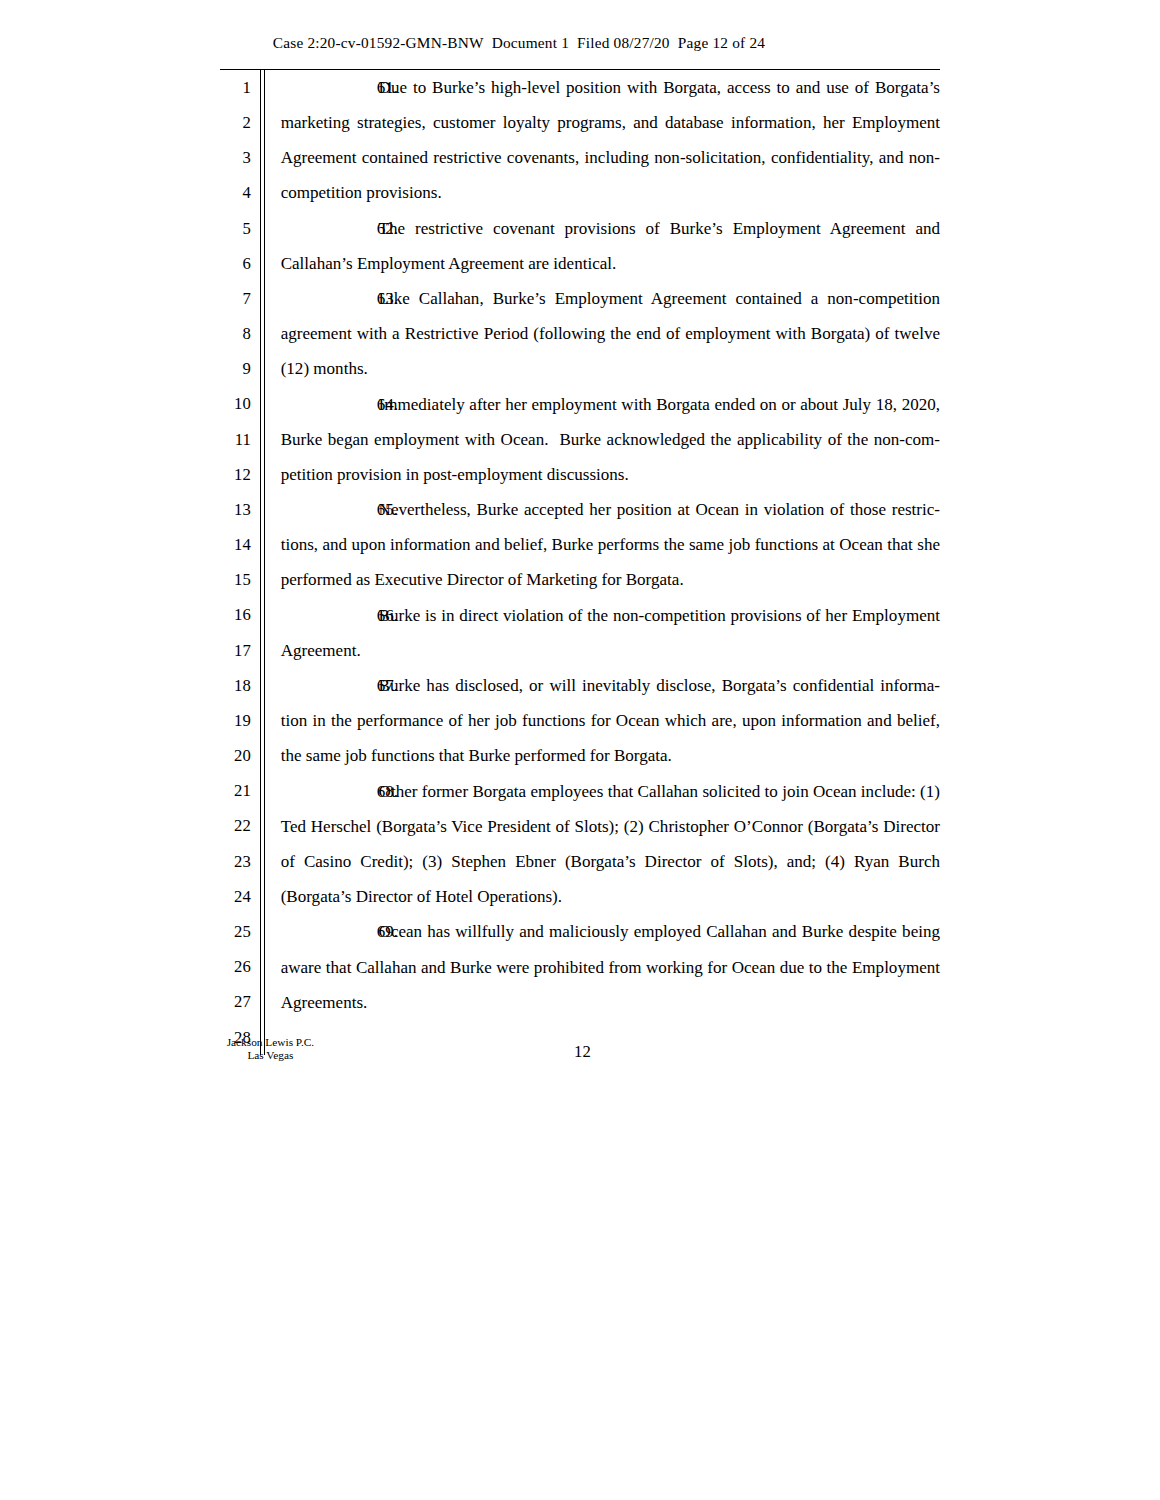Case 2:20-cv-01592-GMN-BNW Document 1 Filed 08/27/20 Page 12 of 24
1
2
3
4
5
6
7
8
9
10
11
12
13
14
15
16
17
18
19
20
21
22
23
24
25
26
27
28
61. Due to Burke’s high-level position with Borgata, access to and use of Borgata’s marketing strategies, customer loyalty programs, and database information, her Employment Agreement contained restrictive covenants, including non-solicitation, confidentiality, and non-competition provisions.
62. The restrictive covenant provisions of Burke’s Employment Agreement and Callahan’s Employment Agreement are identical.
63. Like Callahan, Burke’s Employment Agreement contained a non-competition agreement with a Restrictive Period (following the end of employment with Borgata) of twelve (12) months.
64. Immediately after her employment with Borgata ended on or about July 18, 2020, Burke began employment with Ocean. Burke acknowledged the applicability of the non-competition provision in post-employment discussions.
65. Nevertheless, Burke accepted her position at Ocean in violation of those restrictions, and upon information and belief, Burke performs the same job functions at Ocean that she performed as Executive Director of Marketing for Borgata.
66. Burke is in direct violation of the non-competition provisions of her Employment Agreement.
67. Burke has disclosed, or will inevitably disclose, Borgata’s confidential information in the performance of her job functions for Ocean which are, upon information and belief, the same job functions that Burke performed for Borgata.
68. Other former Borgata employees that Callahan solicited to join Ocean include: (1) Ted Herschel (Borgata’s Vice President of Slots); (2) Christopher O’Connor (Borgata’s Director of Casino Credit); (3) Stephen Ebner (Borgata’s Director of Slots), and; (4) Ryan Burch (Borgata’s Director of Hotel Operations).
69. Ocean has willfully and maliciously employed Callahan and Burke despite being aware that Callahan and Burke were prohibited from working for Ocean due to the Employment Agreements.
Jackson Lewis P.C.
Las Vegas
12